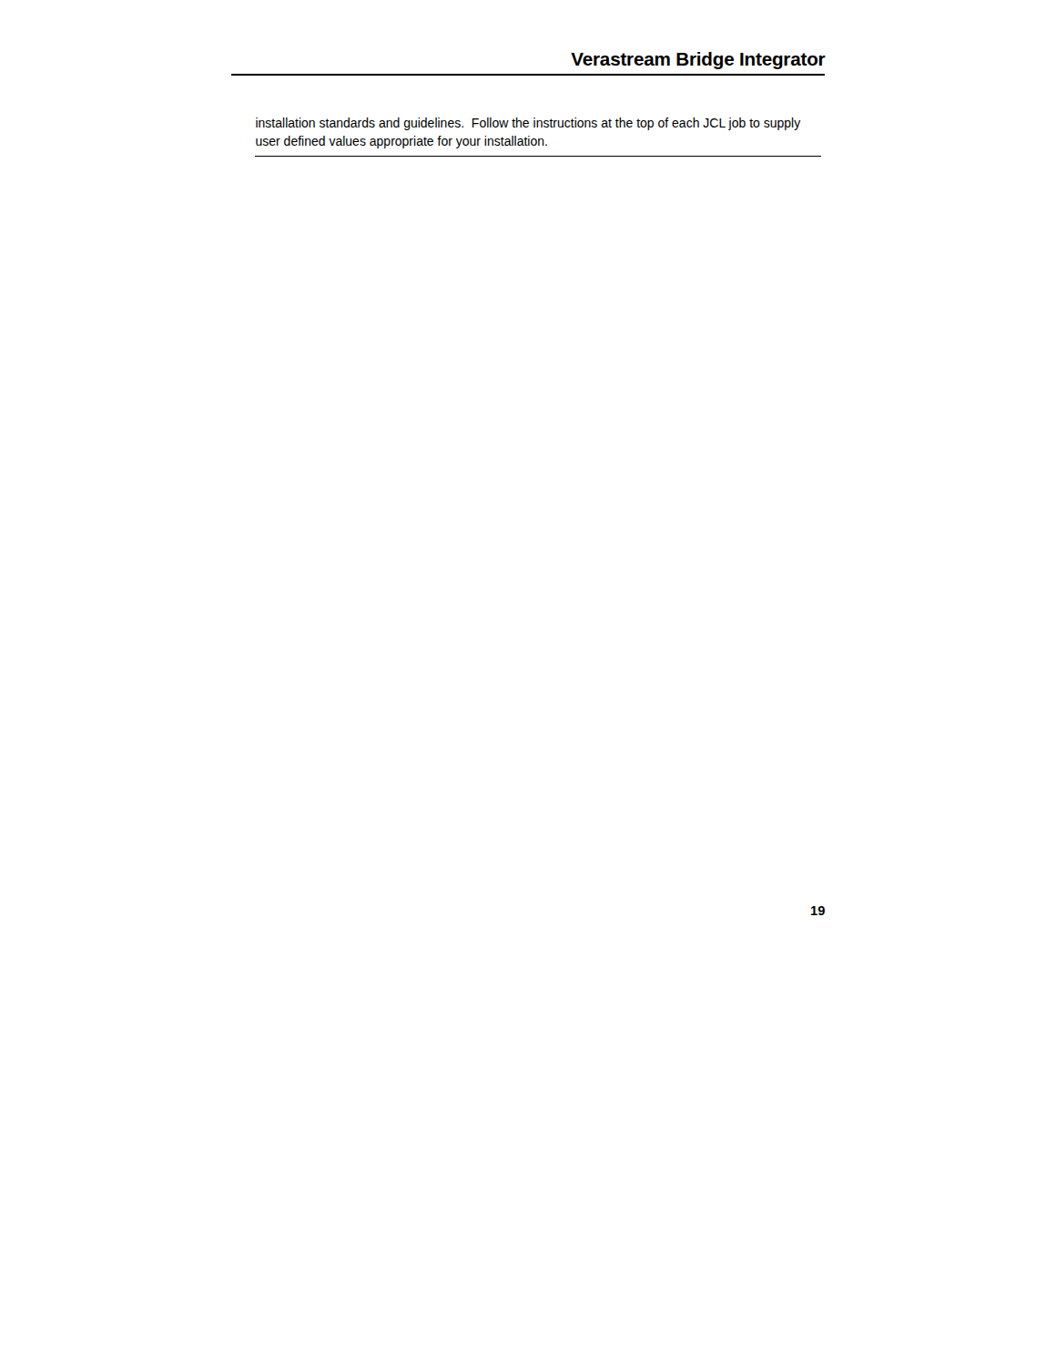Verastream Bridge Integrator
installation standards and guidelines. Follow the instructions at the top of each JCL job to supply user defined values appropriate for your installation.
19